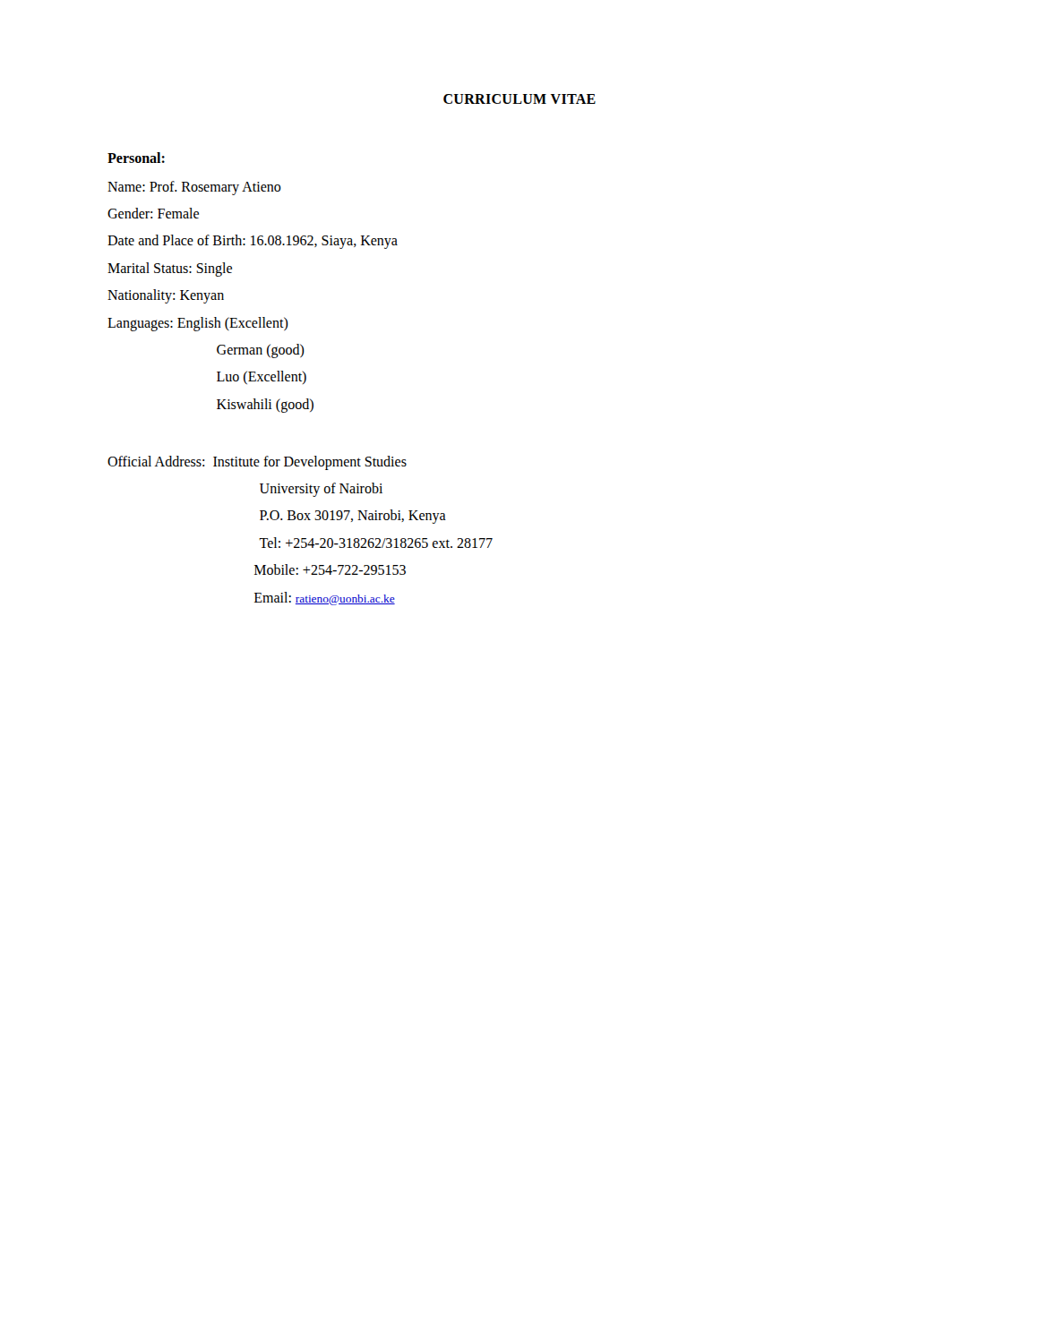CURRICULUM VITAE
Personal:
Name: Prof. Rosemary Atieno
Gender: Female
Date and Place of Birth: 16.08.1962, Siaya, Kenya
Marital Status: Single
Nationality: Kenyan
Languages: English (Excellent)
German (good)
Luo (Excellent)
Kiswahili (good)
Official Address: Institute for Development Studies
University of Nairobi
P.O. Box 30197, Nairobi, Kenya
Tel: +254-20-318262/318265 ext. 28177
Mobile: +254-722-295153
Email: ratieno@uonbi.ac.ke